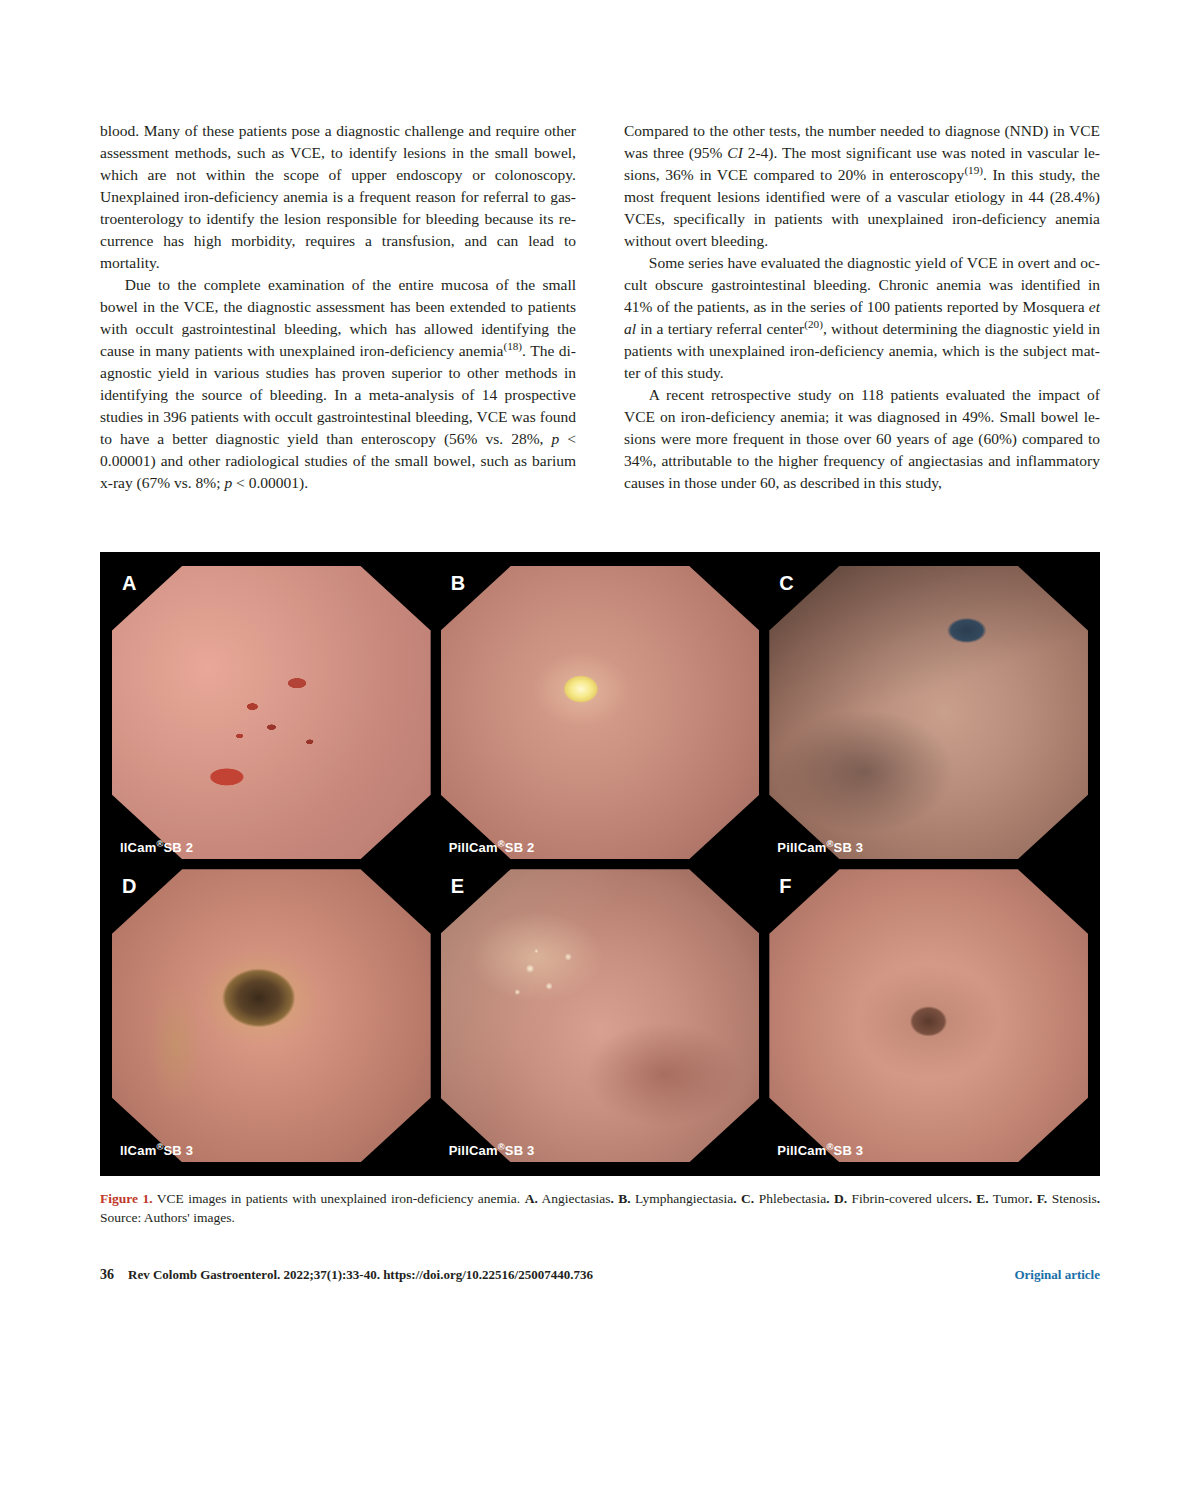blood. Many of these patients pose a diagnostic challenge and require other assessment methods, such as VCE, to identify lesions in the small bowel, which are not within the scope of upper endoscopy or colonoscopy. Unexplained iron-deficiency anemia is a frequent reason for referral to gastroenterology to identify the lesion responsible for bleeding because its recurrence has high morbidity, requires a transfusion, and can lead to mortality.
Due to the complete examination of the entire mucosa of the small bowel in the VCE, the diagnostic assessment has been extended to patients with occult gastrointestinal bleeding, which has allowed identifying the cause in many patients with unexplained iron-deficiency anemia(18). The diagnostic yield in various studies has proven superior to other methods in identifying the source of bleeding. In a meta-analysis of 14 prospective studies in 396 patients with occult gastrointestinal bleeding, VCE was found to have a better diagnostic yield than enteroscopy (56% vs. 28%, p < 0.00001) and other radiological studies of the small bowel, such as barium x-ray (67% vs. 8%; p < 0.00001).
Compared to the other tests, the number needed to diagnose (NND) in VCE was three (95% CI 2-4). The most significant use was noted in vascular lesions, 36% in VCE compared to 20% in enteroscopy(19). In this study, the most frequent lesions identified were of a vascular etiology in 44 (28.4%) VCEs, specifically in patients with unexplained iron-deficiency anemia without overt bleeding.
Some series have evaluated the diagnostic yield of VCE in overt and occult obscure gastrointestinal bleeding. Chronic anemia was identified in 41% of the patients, as in the series of 100 patients reported by Mosquera et al in a tertiary referral center(20), without determining the diagnostic yield in patients with unexplained iron-deficiency anemia, which is the subject matter of this study.
A recent retrospective study on 118 patients evaluated the impact of VCE on iron-deficiency anemia; it was diagnosed in 49%. Small bowel lesions were more frequent in those over 60 years of age (60%) compared to 34%, attributable to the higher frequency of angiectasias and inflammatory causes in those under 60, as described in this study,
A
llCam®SB 2
B
PillCam®SB 2
C
PillCam®SB 3
D
llCam®SB 3
E
PillCam®SB 3
F
PillCam®SB 3
Figure 1. VCE images in patients with unexplained iron-deficiency anemia. A. Angiectasias. B. Lymphangiectasia. C. Phlebectasia. D. Fibrin-covered ulcers. E. Tumor. F. Stenosis. Source: Authors' images.
36 Rev Colomb Gastroenterol. 2022;37(1):33-40. https://doi.org/10.22516/25007440.736 Original article